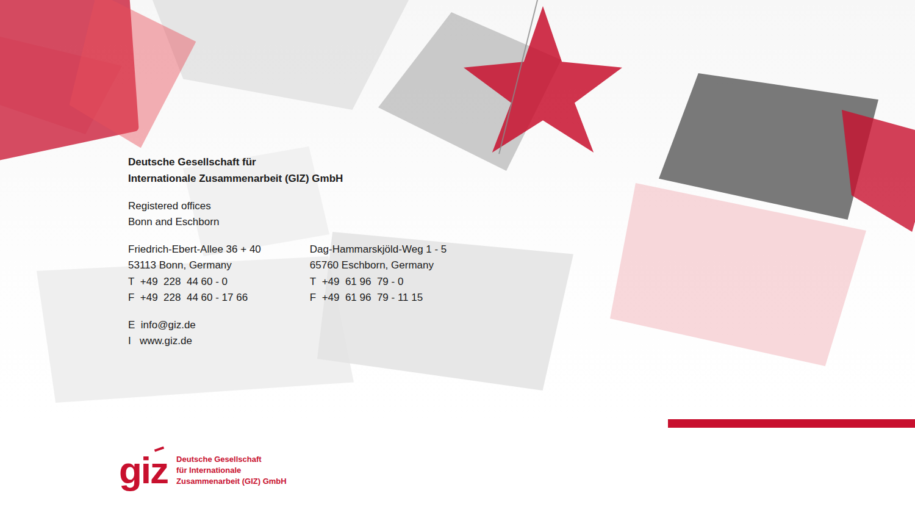Deutsche Gesellschaft für
Internationale Zusammenarbeit (GIZ) GmbH
Registered offices
Bonn and Eschborn
Friedrich-Ebert-Allee 36 + 40
53113 Bonn, Germany
T +49 228 44 60 - 0
F +49 228 44 60 - 17 66
Dag-Hammarskjöld-Weg 1 - 5
65760 Eschborn, Germany
T +49 61 96 79 - 0
F +49 61 96 79 - 11 15
E info@giz.de
I www.giz.de
giz
Deutsche Gesellschaft
für Internationale
Zusammenarbeit (GIZ) GmbH